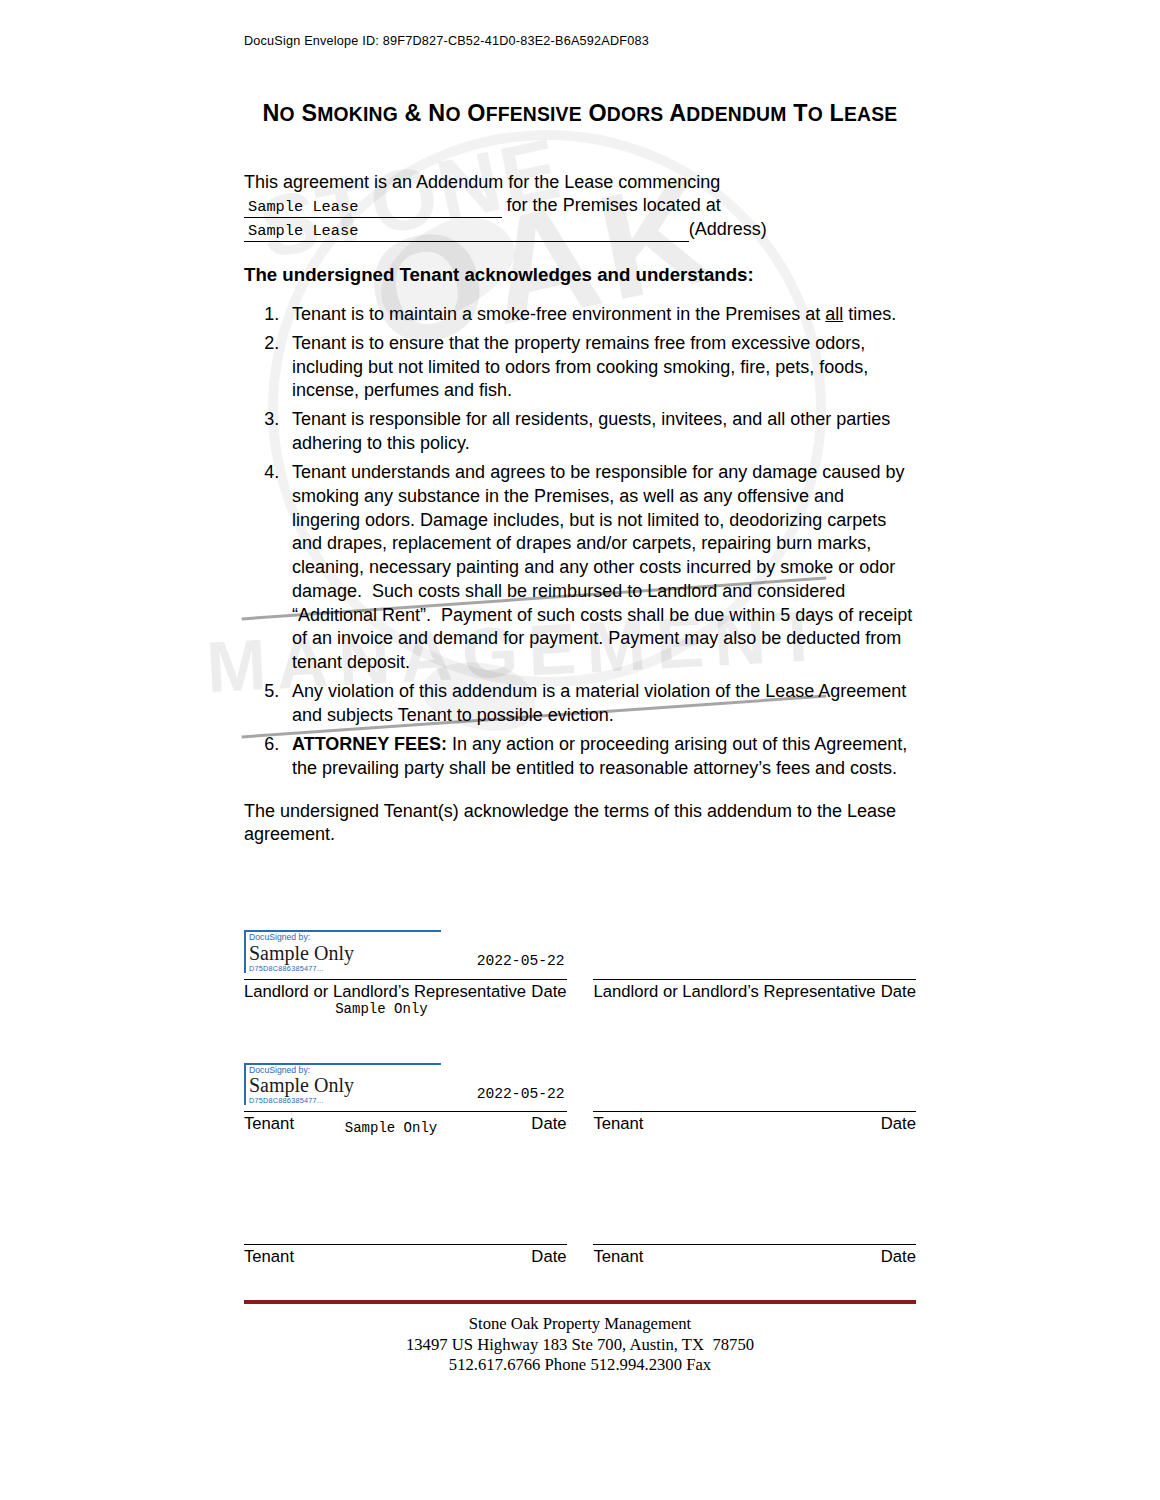STONE
OAK
MANAGEMENT
DocuSign Envelope ID: 89F7D827-CB52-41D0-83E2-B6A592ADF083
NO SMOKING & NO OFFENSIVE ODORS ADDENDUM TO LEASE
This agreement is an Addendum for the Lease commencing Sample Lease for the Premises located at Sample Lease(Address)
The undersigned Tenant acknowledges and understands:
Tenant is to maintain a smoke-free environment in the Premises at all times.
Tenant is to ensure that the property remains free from excessive odors, including but not limited to odors from cooking smoking, fire, pets, foods, incense, perfumes and fish.
Tenant is responsible for all residents, guests, invitees, and all other parties adhering to this policy.
Tenant understands and agrees to be responsible for any damage caused by smoking any substance in the Premises, as well as any offensive and lingering odors. Damage includes, but is not limited to, deodorizing carpets and drapes, replacement of drapes and/or carpets, repairing burn marks, cleaning, necessary painting and any other costs incurred by smoke or odor damage. Such costs shall be reimbursed to Landlord and considered “Additional Rent”. Payment of such costs shall be due within 5 days of receipt of an invoice and demand for payment. Payment may also be deducted from tenant deposit.
Any violation of this addendum is a material violation of the Lease Agreement and subjects Tenant to possible eviction.
ATTORNEY FEES: In any action or proceeding arising out of this Agreement, the prevailing party shall be entitled to reasonable attorney’s fees and costs.
The undersigned Tenant(s) acknowledge the terms of this addendum to the Lease agreement.
DocuSigned by:
Sample Only
D75D8C886385477...
2022-05-22
Landlord or Landlord’s Representative Date
Sample Only
Landlord or Landlord’s Representative Date
DocuSigned by:
Sample Only
D75D8C886385477...
2022-05-22
Tenant Date
Sample Only
Tenant Date
Tenant Date
Tenant Date
Stone Oak Property Management
13497 US Highway 183 Ste 700, Austin, TX 78750
512.617.6766 Phone 512.994.2300 Fax